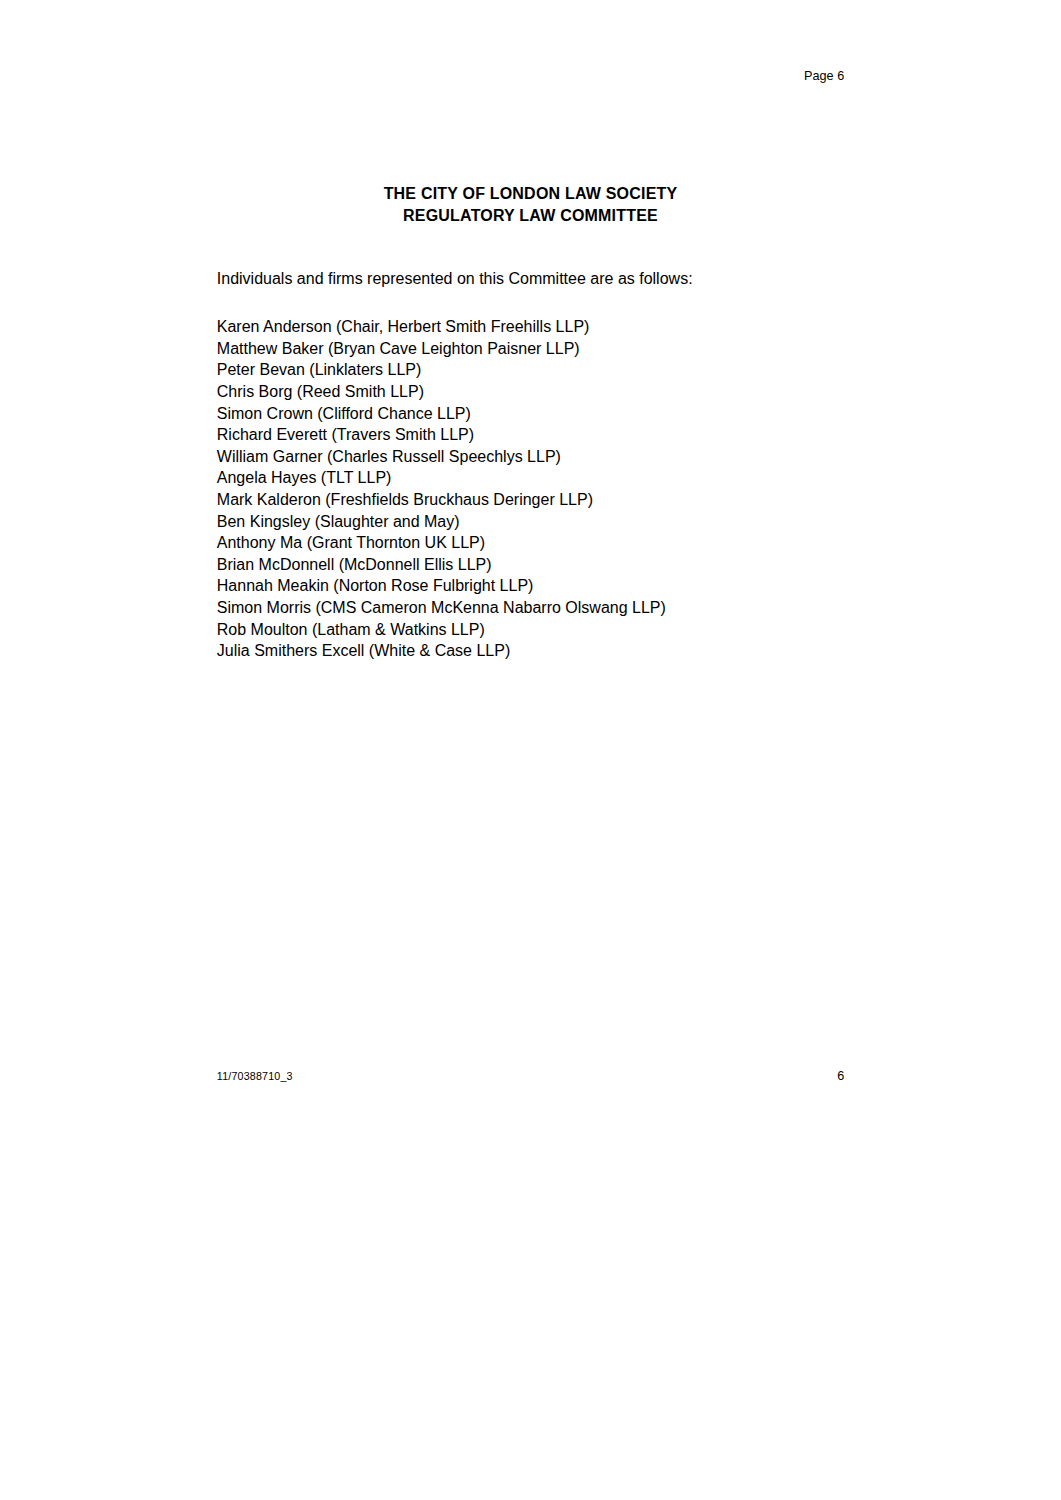Page 6
THE CITY OF LONDON LAW SOCIETY REGULATORY LAW COMMITTEE
Individuals and firms represented on this Committee are as follows:
Karen Anderson (Chair, Herbert Smith Freehills LLP)
Matthew Baker (Bryan Cave Leighton Paisner LLP)
Peter Bevan (Linklaters LLP)
Chris Borg (Reed Smith LLP)
Simon Crown (Clifford Chance LLP)
Richard Everett (Travers Smith LLP)
William Garner (Charles Russell Speechlys LLP)
Angela Hayes (TLT LLP)
Mark Kalderon (Freshfields Bruckhaus Deringer LLP)
Ben Kingsley (Slaughter and May)
Anthony Ma (Grant Thornton UK LLP)
Brian McDonnell (McDonnell Ellis LLP)
Hannah Meakin (Norton Rose Fulbright LLP)
Simon Morris (CMS Cameron McKenna Nabarro Olswang LLP)
Rob Moulton (Latham & Watkins LLP)
Julia Smithers Excell (White & Case LLP)
11/70388710_3 6